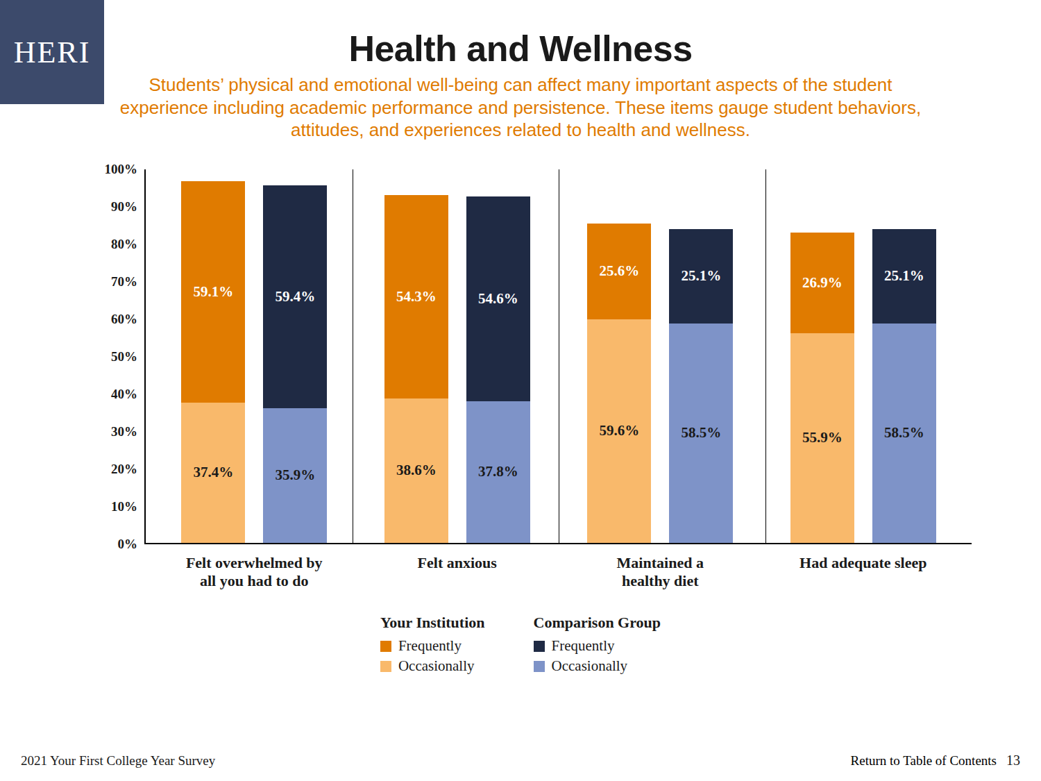HERI
Health and Wellness
Students’ physical and emotional well-being can affect many important aspects of the student experience including academic performance and persistence. These items gauge student behaviors, attitudes, and experiences related to health and wellness.
100% 90% 80% 70% 60% 50% 40% 30% 20% 10% 0%
59.1%
37.4%
59.4%
35.9%
54.3%
38.6%
54.6%
37.8%
25.6%
59.6%
25.1%
58.5%
26.9%
55.9%
25.1%
58.5%
Felt overwhelmed by
all you had to do Felt anxious Maintained a
healthy diet Had adequate sleep
Your Institution
Frequently
Occasionally
Comparison Group
Frequently
Occasionally
2021 Your First College Year Survey
Return to Table of Contents 13